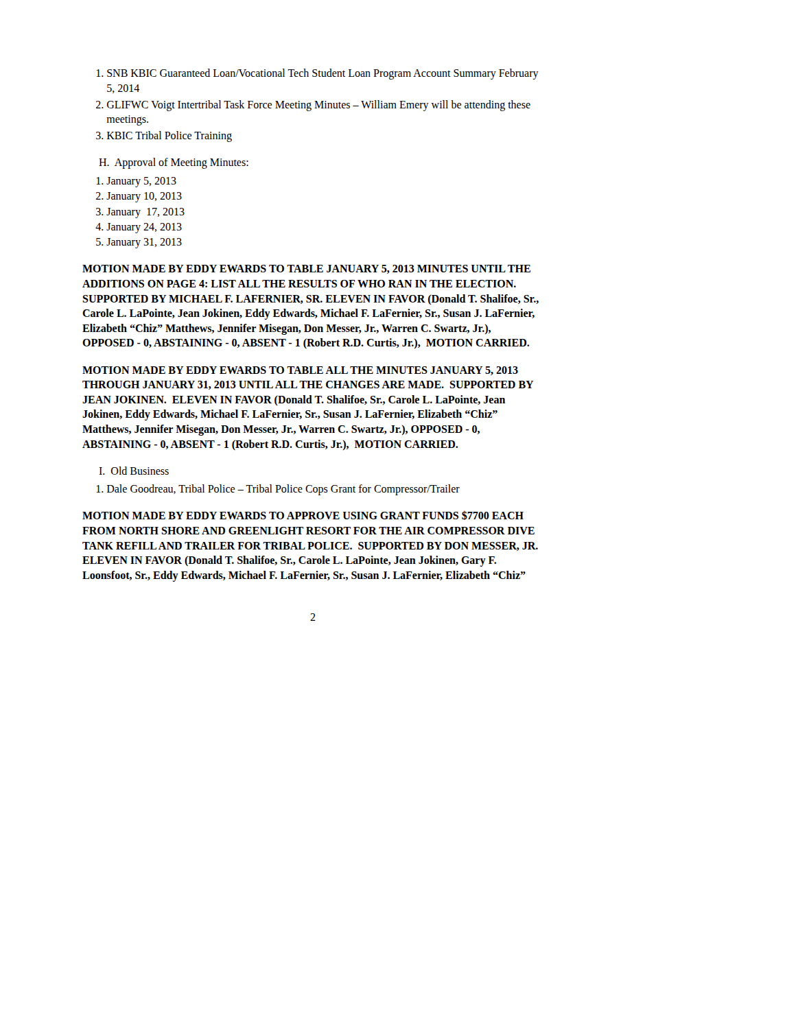SNB KBIC Guaranteed Loan/Vocational Tech Student Loan Program Account Summary February 5, 2014
GLIFWC Voigt Intertribal Task Force Meeting Minutes – William Emery will be attending these meetings.
KBIC Tribal Police Training
H. Approval of Meeting Minutes:
January 5, 2013
January 10, 2013
January 17, 2013
January 24, 2013
January 31, 2013
MOTION MADE BY EDDY EWARDS TO TABLE JANUARY 5, 2013 MINUTES UNTIL THE ADDITIONS ON PAGE 4: LIST ALL THE RESULTS OF WHO RAN IN THE ELECTION. SUPPORTED BY MICHAEL F. LAFERNIER, SR. ELEVEN IN FAVOR (Donald T. Shalifoe, Sr., Carole L. LaPointe, Jean Jokinen, Eddy Edwards, Michael F. LaFernier, Sr., Susan J. LaFernier, Elizabeth “Chiz” Matthews, Jennifer Misegan, Don Messer, Jr., Warren C. Swartz, Jr.), OPPOSED - 0, ABSTAINING - 0, ABSENT - 1 (Robert R.D. Curtis, Jr.), MOTION CARRIED.
MOTION MADE BY EDDY EWARDS TO TABLE ALL THE MINUTES JANUARY 5, 2013 THROUGH JANUARY 31, 2013 UNTIL ALL THE CHANGES ARE MADE. SUPPORTED BY JEAN JOKINEN. ELEVEN IN FAVOR (Donald T. Shalifoe, Sr., Carole L. LaPointe, Jean Jokinen, Eddy Edwards, Michael F. LaFernier, Sr., Susan J. LaFernier, Elizabeth “Chiz” Matthews, Jennifer Misegan, Don Messer, Jr., Warren C. Swartz, Jr.), OPPOSED - 0, ABSTAINING - 0, ABSENT - 1 (Robert R.D. Curtis, Jr.), MOTION CARRIED.
I. Old Business
Dale Goodreau, Tribal Police – Tribal Police Cops Grant for Compressor/Trailer
MOTION MADE BY EDDY EWARDS TO APPROVE USING GRANT FUNDS $7700 EACH FROM NORTH SHORE AND GREENLIGHT RESORT FOR THE AIR COMPRESSOR DIVE TANK REFILL AND TRAILER FOR TRIBAL POLICE. SUPPORTED BY DON MESSER, JR. ELEVEN IN FAVOR (Donald T. Shalifoe, Sr., Carole L. LaPointe, Jean Jokinen, Gary F. Loonsfoot, Sr., Eddy Edwards, Michael F. LaFernier, Sr., Susan J. LaFernier, Elizabeth “Chiz”
2